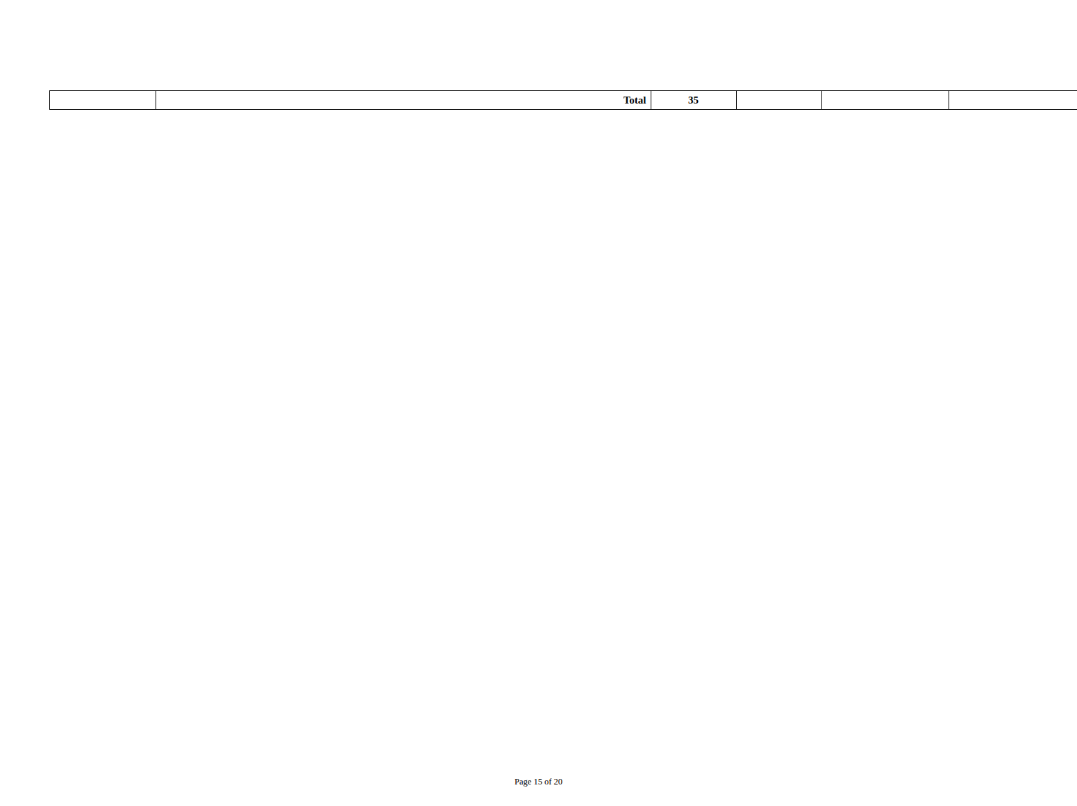| | Total | 35 | | | |
Page 15 of 20